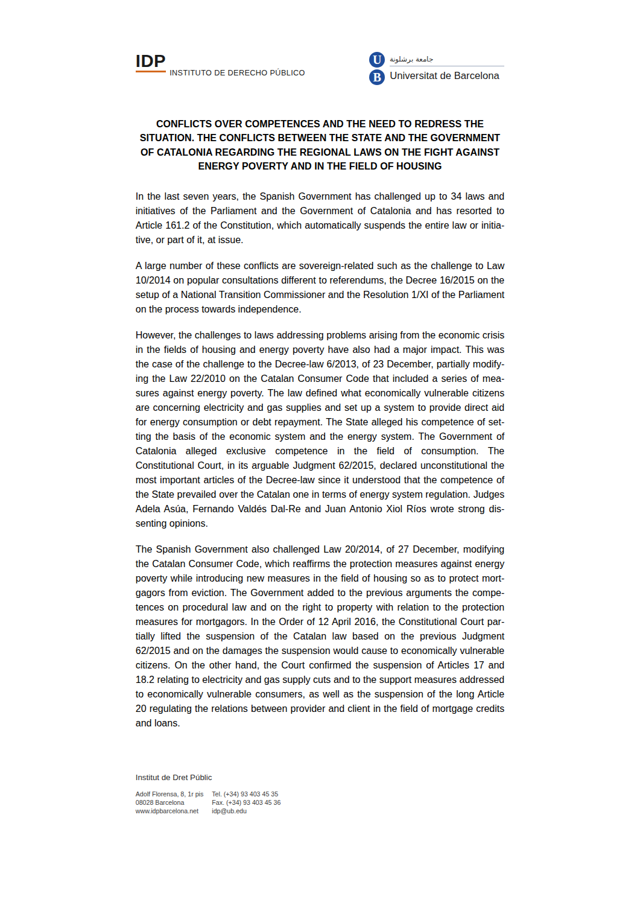IDP
INSTITUTO DE DERECHO PÚBLICO
U
B
جامعة برشلونة
Universitat de Barcelona
Conflicts over competences and the need to redress the situation. The conflicts between the State and the Government of Catalonia regarding the regional laws on the fight against energy poverty and in the field of housing
In the last seven years, the Spanish Government has challenged up to 34 laws and initiatives of the Parliament and the Government of Catalonia and has resorted to Article 161.2 of the Constitution, which automatically suspends the entire law or initiative, or part of it, at issue.
A large number of these conflicts are sovereign-related such as the challenge to Law 10/2014 on popular consultations different to referendums, the Decree 16/2015 on the setup of a National Transition Commissioner and the Resolution 1/XI of the Parliament on the process towards independence.
However, the challenges to laws addressing problems arising from the economic crisis in the fields of housing and energy poverty have also had a major impact. This was the case of the challenge to the Decree-law 6/2013, of 23 December, partially modifying the Law 22/2010 on the Catalan Consumer Code that included a series of measures against energy poverty. The law defined what economically vulnerable citizens are concerning electricity and gas supplies and set up a system to provide direct aid for energy consumption or debt repayment. The State alleged his competence of setting the basis of the economic system and the energy system. The Government of Catalonia alleged exclusive competence in the field of consumption. The Constitutional Court, in its arguable Judgment 62/2015, declared unconstitutional the most important articles of the Decree-law since it understood that the competence of the State prevailed over the Catalan one in terms of energy system regulation. Judges Adela Asúa, Fernando Valdés Dal-Re and Juan Antonio Xiol Ríos wrote strong dissenting opinions.
The Spanish Government also challenged Law 20/2014, of 27 December, modifying the Catalan Consumer Code, which reaffirms the protection measures against energy poverty while introducing new measures in the field of housing so as to protect mortgagors from eviction. The Government added to the previous arguments the competences on procedural law and on the right to property with relation to the protection measures for mortgagors. In the Order of 12 April 2016, the Constitutional Court partially lifted the suspension of the Catalan law based on the previous Judgment 62/2015 and on the damages the suspension would cause to economically vulnerable citizens. On the other hand, the Court confirmed the suspension of Articles 17 and 18.2 relating to electricity and gas supply cuts and to the support measures addressed to economically vulnerable consumers, as well as the suspension of the long Article 20 regulating the relations between provider and client in the field of mortgage credits and loans.
Institut de Dret Públic
| Adolf Florensa, 8, 1r pis | Tel. (+34) 93 403 45 35 |
| 08028 Barcelona | Fax. (+34) 93 403 45 36 |
| www.idpbarcelona.net | idp@ub.edu |